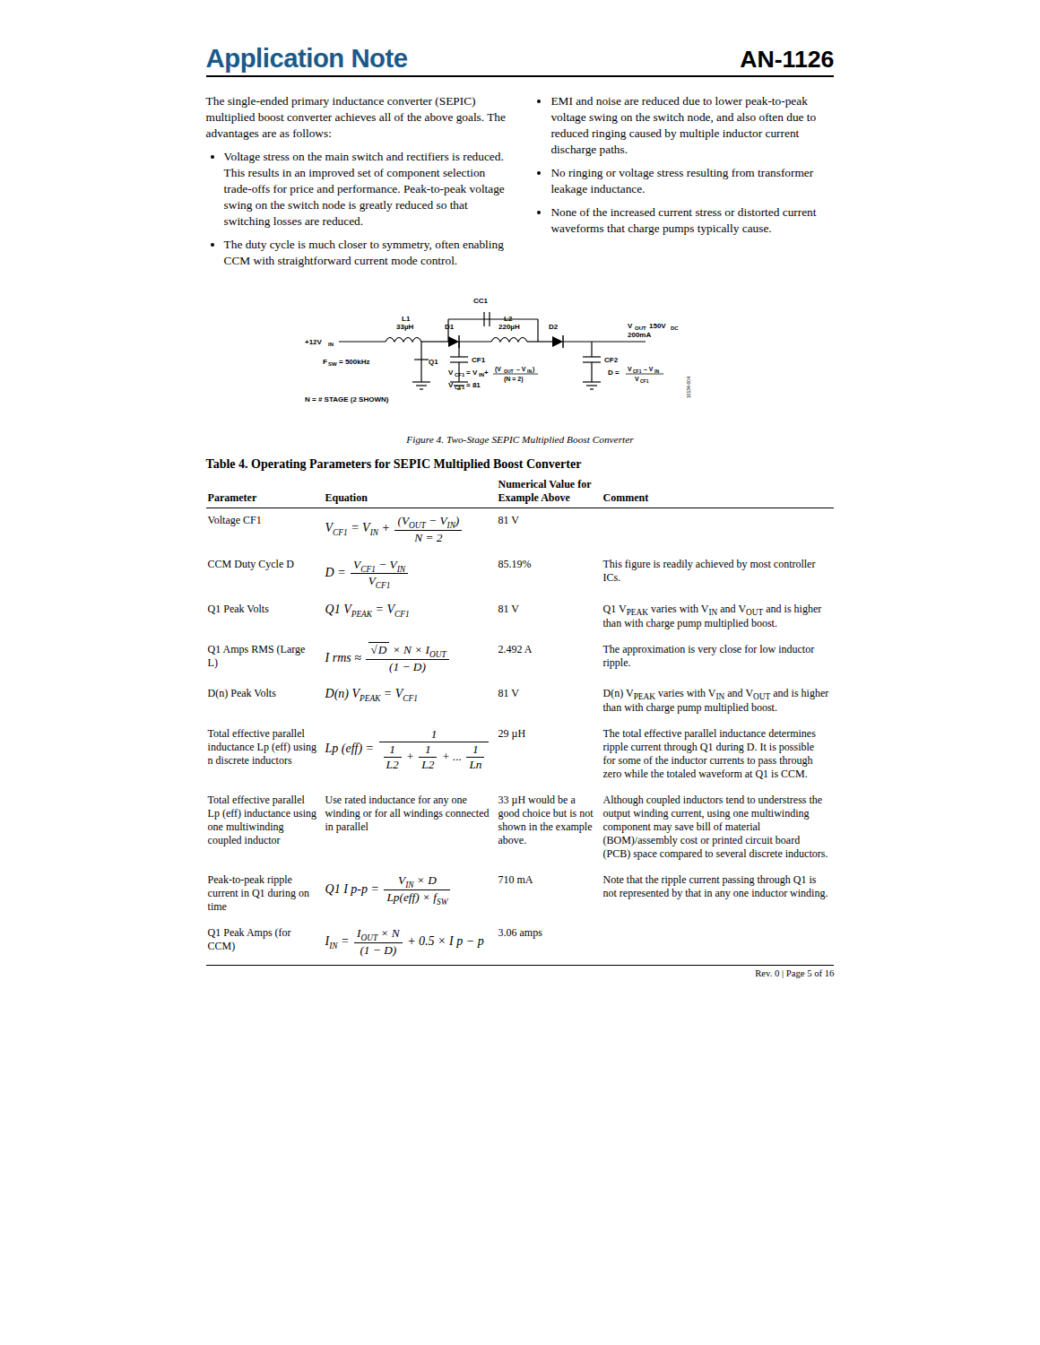Application Note
AN-1126
The single-ended primary inductance converter (SEPIC) multiplied boost converter achieves all of the above goals. The advantages are as follows:
Voltage stress on the main switch and rectifiers is reduced. This results in an improved set of component selection trade-offs for price and performance. Peak-to-peak voltage swing on the switch node is greatly reduced so that switching losses are reduced.
The duty cycle is much closer to symmetry, often enabling CCM with straightforward current mode control.
EMI and noise are reduced due to lower peak-to-peak voltage swing on the switch node, and also often due to reduced ringing caused by multiple inductor current discharge paths.
No ringing or voltage stress resulting from transformer leakage inductance.
None of the increased current stress or distorted current waveforms that charge pumps typically cause.
CC1 L1 33µH L2 220µH D1 D2 +12V IN V OUT 150V DC 200mA F SW = 500kHz Q1 CF1 CF2 V CF1 = V IN + (V OUT – V IN ) (N = 2) V CF1 = 81 D = V CF1 – V IN V CF1 N = # STAGE (2 SHOWN) 10134-004
Figure 4. Two-Stage SEPIC Multiplied Boost Converter
Table 4. Operating Parameters for SEPIC Multiplied Boost Converter
| Parameter | Equation | Numerical Value for Example Above | Comment |
| --- | --- | --- | --- |
| Voltage CF1 | V CF1 = V IN + (V OUT − V IN ) N = 2 | 81 V | |
| CCM Duty Cycle D | D = V CF1 − V IN V CF1 | 85.19% | This figure is readily achieved by most controller ICs. |
| Q1 Peak Volts | Q1 V PEAK = V CF1 | 81 V | Q1 V PEAK varies with V IN and V OUT and is higher than with charge pump multiplied boost. |
| Q1 Amps RMS (Large L) | I rms ≈ √ D × N × I OUT (1 − D) | 2.492 A | The approximation is very close for low inductor ripple. |
| D(n) Peak Volts | D(n) V PEAK = V CF1 | 81 V | D(n) V PEAK varies with V IN and V OUT and is higher than with charge pump multiplied boost. |
| Total effective parallel inductance Lp (eff) using n discrete inductors | Lp (eff) = 1 1 L2 + 1 L2 + ... 1 Ln | 29 µH | The total effective parallel inductance determines ripple current through Q1 during D. It is possible for some of the inductor currents to pass through zero while the totaled waveform at Q1 is CCM. |
| Total effective parallel Lp (eff) inductance using one multiwinding coupled inductor | Use rated inductance for any one winding or for all windings connected in parallel | 33 µH would be a good choice but is not shown in the example above. | Although coupled inductors tend to understress the output winding current, using one multiwinding component may save bill of material (BOM)/assembly cost or printed circuit board (PCB) space compared to several discrete inductors. |
| Peak-to-peak ripple current in Q1 during on time | Q1 I p-p = V IN × D Lp(eff) × f SW | 710 mA | Note that the ripple current passing through Q1 is not represented by that in any one inductor winding. |
| Q1 Peak Amps (for CCM) | I IN = I OUT × N (1 − D) + 0.5 × I p − p | 3.06 amps | |
Rev. 0 | Page 5 of 16